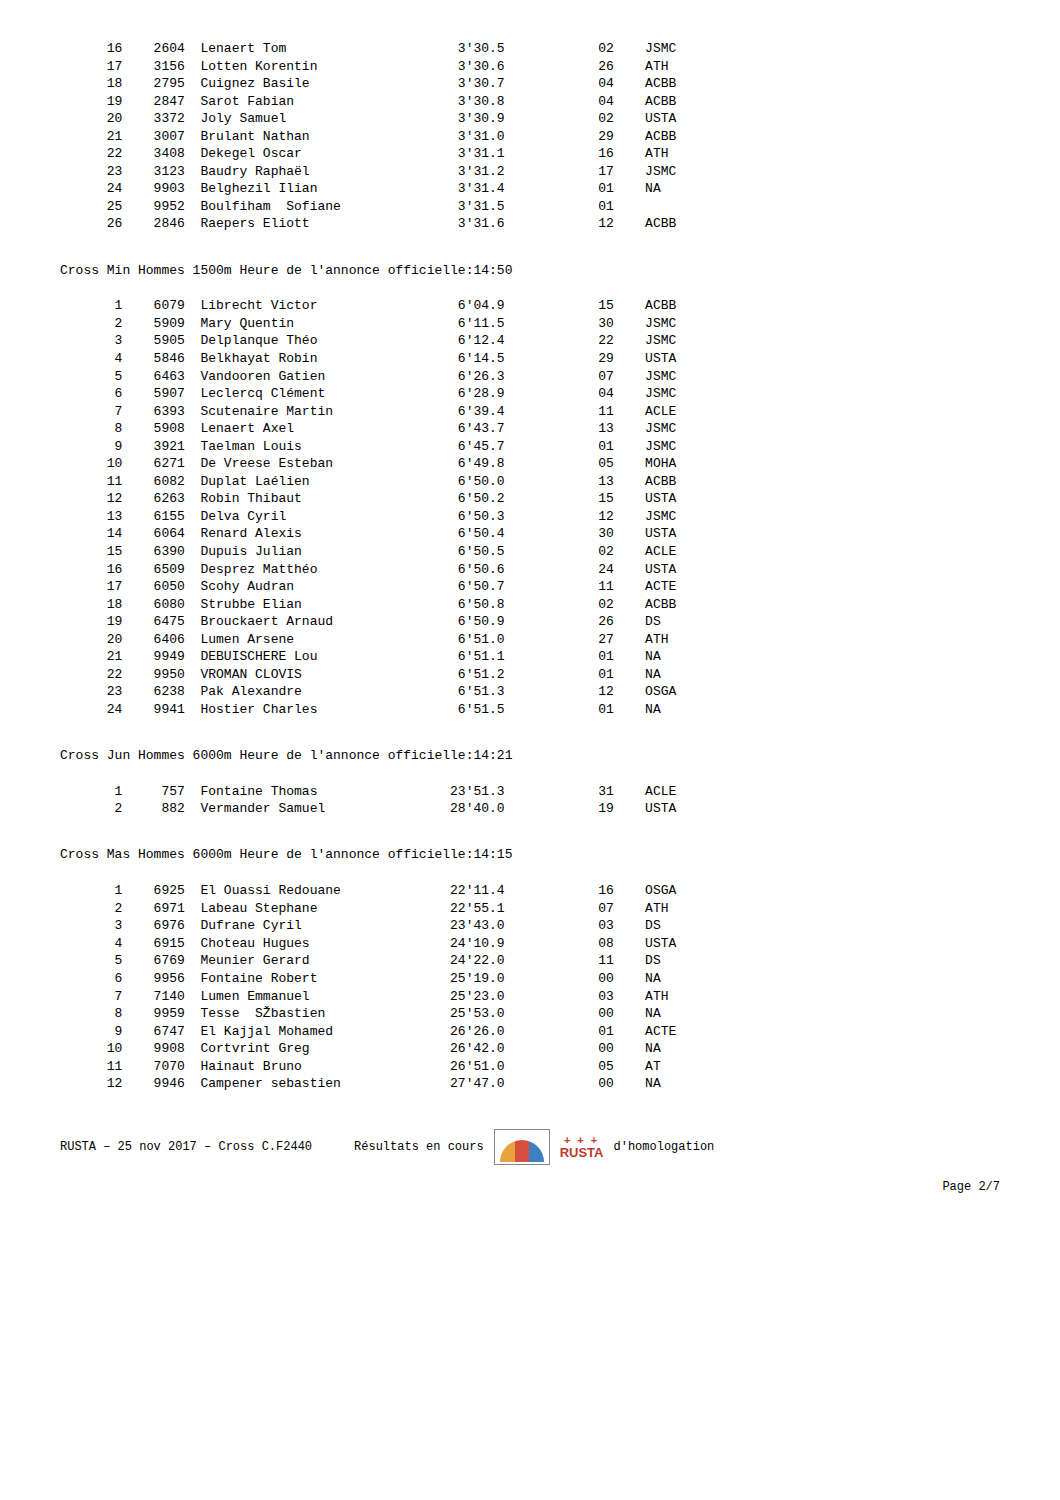16    2604  Lenaert Tom                      3'30.5            02    JSMC
      17    3156  Lotten Korentin                  3'30.6            26    ATH
      18    2795  Cuignez Basile                   3'30.7            04    ACBB
      19    2847  Sarot Fabian                     3'30.8            04    ACBB
      20    3372  Joly Samuel                      3'30.9            02    USTA
      21    3007  Brulant Nathan                   3'31.0            29    ACBB
      22    3408  Dekegel Oscar                    3'31.1            16    ATH
      23    3123  Baudry Raphaël                   3'31.2            17    JSMC
      24    9903  Belghezil Ilian                  3'31.4            01    NA
      25    9952  Boulfiham  Sofiane               3'31.5            01
      26    2846  Raepers Eliott                   3'31.6            12    ACBB
Cross Min Hommes 1500m Heure de l'annonce officielle:14:50
       1    6079  Librecht Victor                  6'04.9            15    ACBB
       2    5909  Mary Quentin                     6'11.5            30    JSMC
       3    5905  Delplanque Théo                  6'12.4            22    JSMC
       4    5846  Belkhayat Robin                  6'14.5            29    USTA
       5    6463  Vandooren Gatien                 6'26.3            07    JSMC
       6    5907  Leclercq Clément                 6'28.9            04    JSMC
       7    6393  Scutenaire Martin                6'39.4            11    ACLE
       8    5908  Lenaert Axel                     6'43.7            13    JSMC
       9    3921  Taelman Louis                    6'45.7            01    JSMC
      10    6271  De Vreese Esteban                6'49.8            05    MOHA
      11    6082  Duplat Laélien                   6'50.0            13    ACBB
      12    6263  Robin Thibaut                    6'50.2            15    USTA
      13    6155  Delva Cyril                      6'50.3            12    JSMC
      14    6064  Renard Alexis                    6'50.4            30    USTA
      15    6390  Dupuis Julian                    6'50.5            02    ACLE
      16    6509  Desprez Matthéo                  6'50.6            24    USTA
      17    6050  Scohy Audran                     6'50.7            11    ACTE
      18    6080  Strubbe Elian                    6'50.8            02    ACBB
      19    6475  Brouckaert Arnaud                6'50.9            26    DS
      20    6406  Lumen Arsene                     6'51.0            27    ATH
      21    9949  DEBUISCHERE Lou                  6'51.1            01    NA
      22    9950  VROMAN CLOVIS                    6'51.2            01    NA
      23    6238  Pak Alexandre                    6'51.3            12    OSGA
      24    9941  Hostier Charles                  6'51.5            01    NA
Cross Jun Hommes 6000m Heure de l'annonce officielle:14:21
       1     757  Fontaine Thomas                 23'51.3            31    ACLE
       2     882  Vermander Samuel                28'40.0            19    USTA
Cross Mas Hommes 6000m Heure de l'annonce officielle:14:15
       1    6925  El Ouassi Redouane              22'11.4            16    OSGA
       2    6971  Labeau Stephane                 22'55.1            07    ATH
       3    6976  Dufrane Cyril                   23'43.0            03    DS
       4    6915  Choteau Hugues                  24'10.9            08    USTA
       5    6769  Meunier Gerard                  24'22.0            11    DS
       6    9956  Fontaine Robert                 25'19.0            00    NA
       7    7140  Lumen Emmanuel                  25'23.0            03    ATH
       8    9959  Tesse  SŽbastien                25'53.0            00    NA
       9    6747  El Kajjal Mohamed               26'26.0            01    ACTE
      10    9908  Cortvrint Greg                  26'42.0            00    NA
      11    7070  Hainaut Bruno                   26'51.0            05    AT
      12    9946  Campener sebastien              27'47.0            00    NA
RUSTA – 25 nov 2017 – Cross C.F2440
Résultats en cours + + +RUSTA d'homologation
Page 2/7